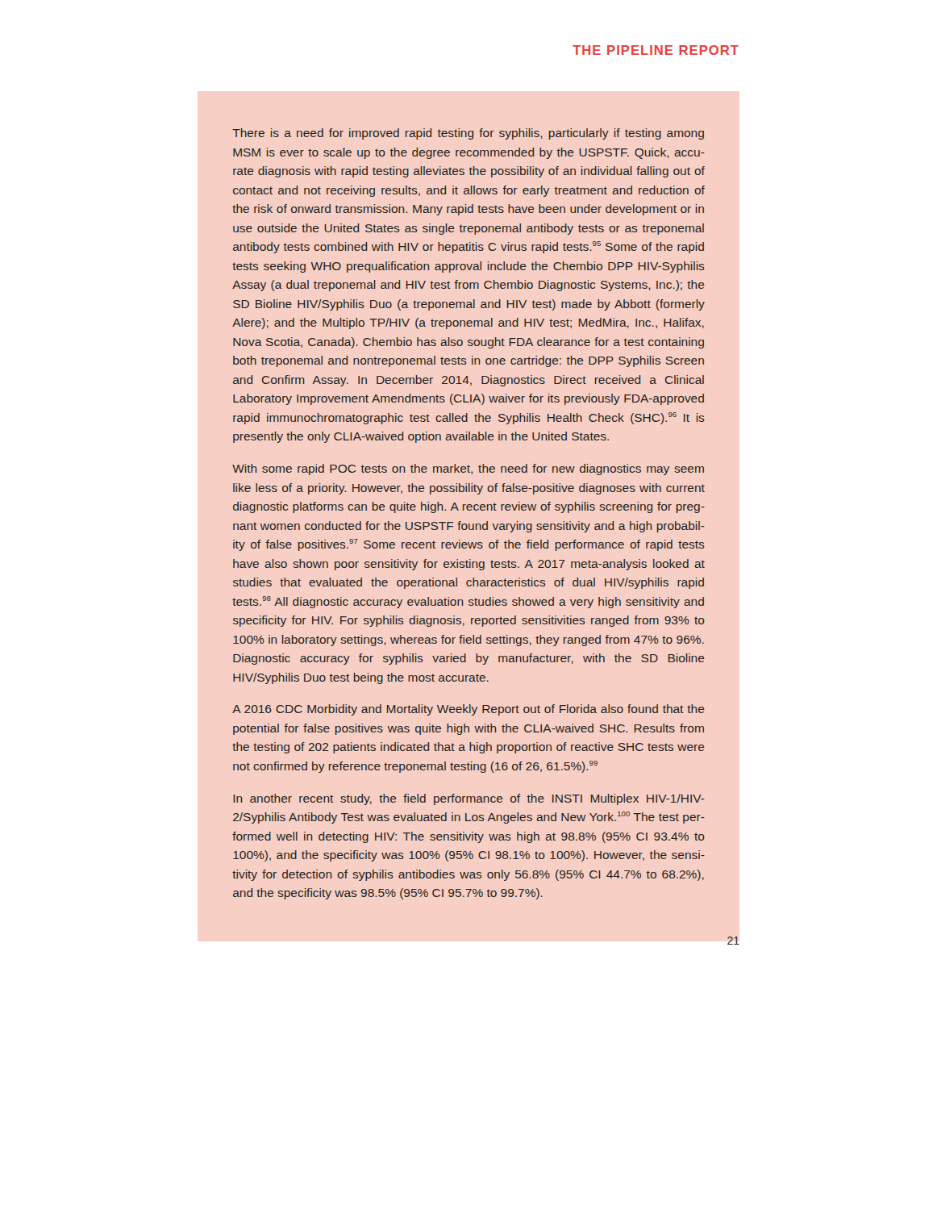The Pipeline Report
There is a need for improved rapid testing for syphilis, particularly if testing among MSM is ever to scale up to the degree recommended by the USPSTF. Quick, accurate diagnosis with rapid testing alleviates the possibility of an individual falling out of contact and not receiving results, and it allows for early treatment and reduction of the risk of onward transmission. Many rapid tests have been under development or in use outside the United States as single treponemal antibody tests or as treponemal antibody tests combined with HIV or hepatitis C virus rapid tests.95 Some of the rapid tests seeking WHO prequalification approval include the Chembio DPP HIV-Syphilis Assay (a dual treponemal and HIV test from Chembio Diagnostic Systems, Inc.); the SD Bioline HIV/Syphilis Duo (a treponemal and HIV test) made by Abbott (formerly Alere); and the Multiplo TP/HIV (a treponemal and HIV test; MedMira, Inc., Halifax, Nova Scotia, Canada). Chembio has also sought FDA clearance for a test containing both treponemal and nontreponemal tests in one cartridge: the DPP Syphilis Screen and Confirm Assay. In December 2014, Diagnostics Direct received a Clinical Laboratory Improvement Amendments (CLIA) waiver for its previously FDA-approved rapid immunochromatographic test called the Syphilis Health Check (SHC).96 It is presently the only CLIA-waived option available in the United States.
With some rapid POC tests on the market, the need for new diagnostics may seem like less of a priority. However, the possibility of false-positive diagnoses with current diagnostic platforms can be quite high. A recent review of syphilis screening for pregnant women conducted for the USPSTF found varying sensitivity and a high probability of false positives.97 Some recent reviews of the field performance of rapid tests have also shown poor sensitivity for existing tests. A 2017 meta-analysis looked at studies that evaluated the operational characteristics of dual HIV/syphilis rapid tests.98 All diagnostic accuracy evaluation studies showed a very high sensitivity and specificity for HIV. For syphilis diagnosis, reported sensitivities ranged from 93% to 100% in laboratory settings, whereas for field settings, they ranged from 47% to 96%. Diagnostic accuracy for syphilis varied by manufacturer, with the SD Bioline HIV/Syphilis Duo test being the most accurate.
A 2016 CDC Morbidity and Mortality Weekly Report out of Florida also found that the potential for false positives was quite high with the CLIA-waived SHC. Results from the testing of 202 patients indicated that a high proportion of reactive SHC tests were not confirmed by reference treponemal testing (16 of 26, 61.5%).99
In another recent study, the field performance of the INSTI Multiplex HIV-1/HIV-2/Syphilis Antibody Test was evaluated in Los Angeles and New York.100 The test performed well in detecting HIV: The sensitivity was high at 98.8% (95% CI 93.4% to 100%), and the specificity was 100% (95% CI 98.1% to 100%). However, the sensitivity for detection of syphilis antibodies was only 56.8% (95% CI 44.7% to 68.2%), and the specificity was 98.5% (95% CI 95.7% to 99.7%).
21